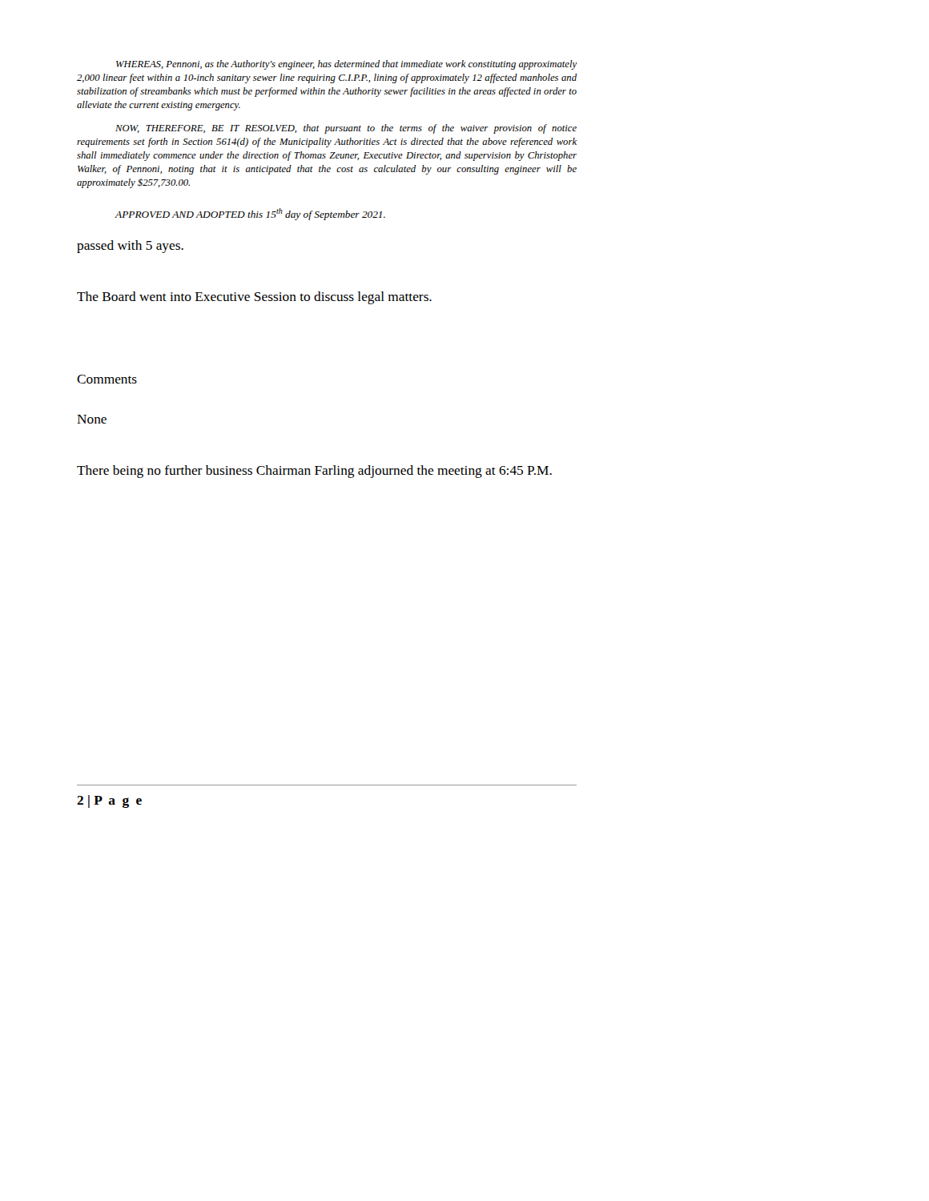WHEREAS, Pennoni, as the Authority's engineer, has determined that immediate work constituting approximately 2,000 linear feet within a 10-inch sanitary sewer line requiring C.I.P.P., lining of approximately 12 affected manholes and stabilization of streambanks which must be performed within the Authority sewer facilities in the areas affected in order to alleviate the current existing emergency.
NOW, THEREFORE, BE IT RESOLVED, that pursuant to the terms of the waiver provision of notice requirements set forth in Section 5614(d) of the Municipality Authorities Act is directed that the above referenced work shall immediately commence under the direction of Thomas Zeuner, Executive Director, and supervision by Christopher Walker, of Pennoni, noting that it is anticipated that the cost as calculated by our consulting engineer will be approximately $257,730.00.
APPROVED AND ADOPTED this 15th day of September 2021.
passed with 5 ayes.
The Board went into Executive Session to discuss legal matters.
Comments
None
There being no further business Chairman Farling adjourned the meeting at 6:45 P.M.
2 | P a g e